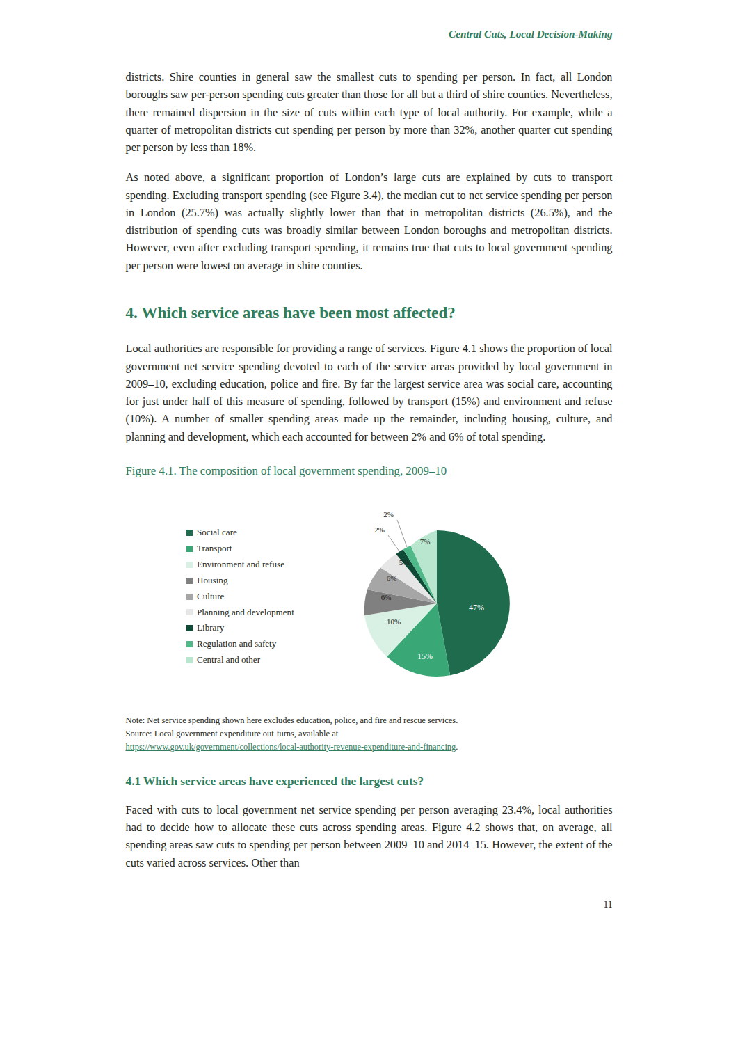Central Cuts, Local Decision-Making
districts. Shire counties in general saw the smallest cuts to spending per person. In fact, all London boroughs saw per-person spending cuts greater than those for all but a third of shire counties. Nevertheless, there remained dispersion in the size of cuts within each type of local authority. For example, while a quarter of metropolitan districts cut spending per person by more than 32%, another quarter cut spending per person by less than 18%.
As noted above, a significant proportion of London’s large cuts are explained by cuts to transport spending. Excluding transport spending (see Figure 3.4), the median cut to net service spending per person in London (25.7%) was actually slightly lower than that in metropolitan districts (26.5%), and the distribution of spending cuts was broadly similar between London boroughs and metropolitan districts. However, even after excluding transport spending, it remains true that cuts to local government spending per person were lowest on average in shire counties.
4. Which service areas have been most affected?
Local authorities are responsible for providing a range of services. Figure 4.1 shows the proportion of local government net service spending devoted to each of the service areas provided by local government in 2009–10, excluding education, police and fire. By far the largest service area was social care, accounting for just under half of this measure of spending, followed by transport (15%) and environment and refuse (10%). A number of smaller spending areas made up the remainder, including housing, culture, and planning and development, which each accounted for between 2% and 6% of total spending.
Figure 4.1. The composition of local government spending, 2009–10
Social care
Transport
Environment and refuse
Housing
Culture
Planning and development
Library
Regulation and safety
Central and other
47% 15% 10% 6% 6% 5% 7% 2% 2%
Note: Net service spending shown here excludes education, police, and fire and rescue services.
Source: Local government expenditure out-turns, available at
https://www.gov.uk/government/collections/local-authority-revenue-expenditure-and-financing.
4.1 Which service areas have experienced the largest cuts?
Faced with cuts to local government net service spending per person averaging 23.4%, local authorities had to decide how to allocate these cuts across spending areas. Figure 4.2 shows that, on average, all spending areas saw cuts to spending per person between 2009–10 and 2014–15. However, the extent of the cuts varied across services. Other than
11